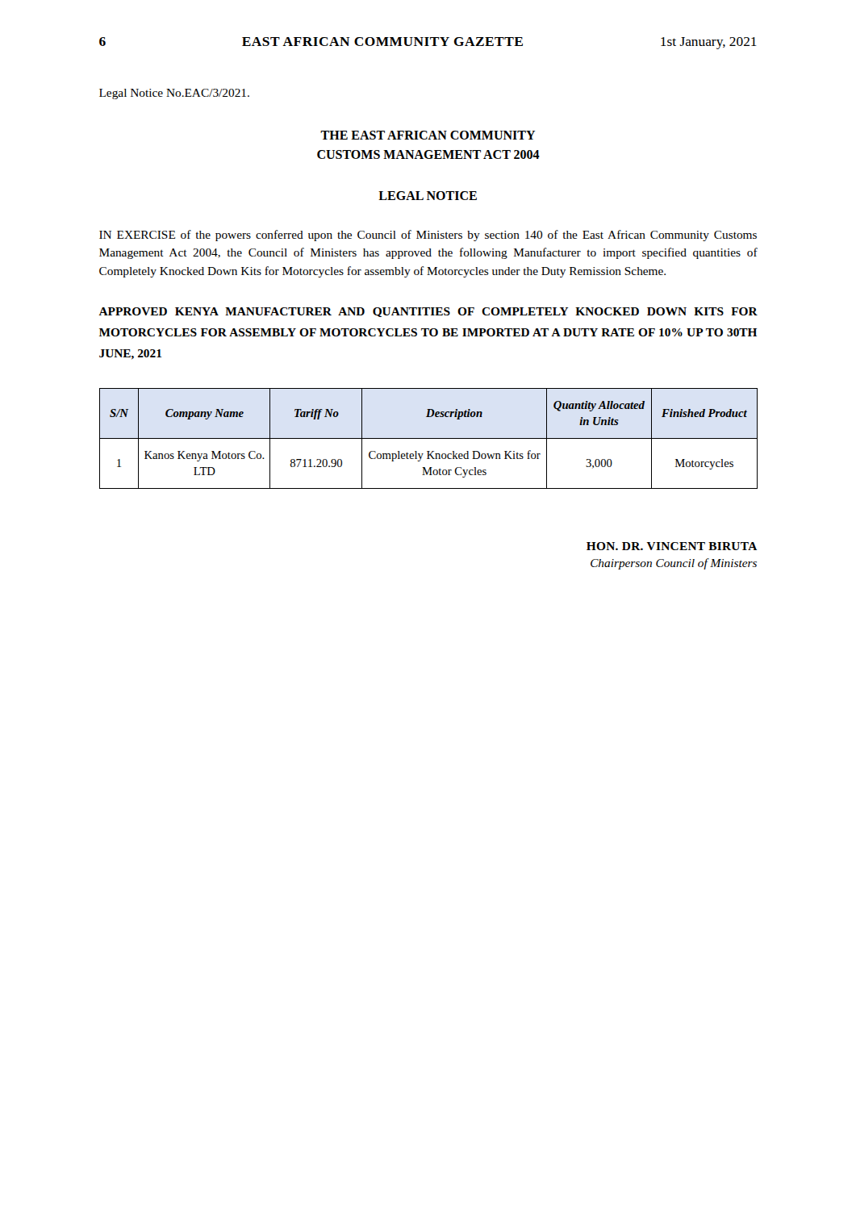6 EAST AFRICAN COMMUNITY GAZETTE 1st January, 2021
Legal Notice No.EAC/3/2021.
THE EAST AFRICAN COMMUNITY
CUSTOMS MANAGEMENT ACT 2004
LEGAL NOTICE
IN EXERCISE of the powers conferred upon the Council of Ministers by section 140 of the East African Community Customs Management Act 2004, the Council of Ministers has approved the following Manufacturer to import specified quantities of Completely Knocked Down Kits for Motorcycles for assembly of Motorcycles under the Duty Remission Scheme.
APPROVED KENYA MANUFACTURER AND QUANTITIES OF COMPLETELY KNOCKED DOWN KITS FOR MOTORCYCLES FOR ASSEMBLY OF MOTORCYCLES TO BE IMPORTED AT A DUTY RATE OF 10% UP TO 30TH JUNE, 2021
| S/N | Company Name | Tariff No | Description | Quantity Allocated in Units | Finished Product |
| --- | --- | --- | --- | --- | --- |
| 1 | Kanos Kenya Motors Co. LTD | 8711.20.90 | Completely Knocked Down Kits for Motor Cycles | 3,000 | Motorcycles |
HON. DR. VINCENT BIRUTA
Chairperson Council of Ministers